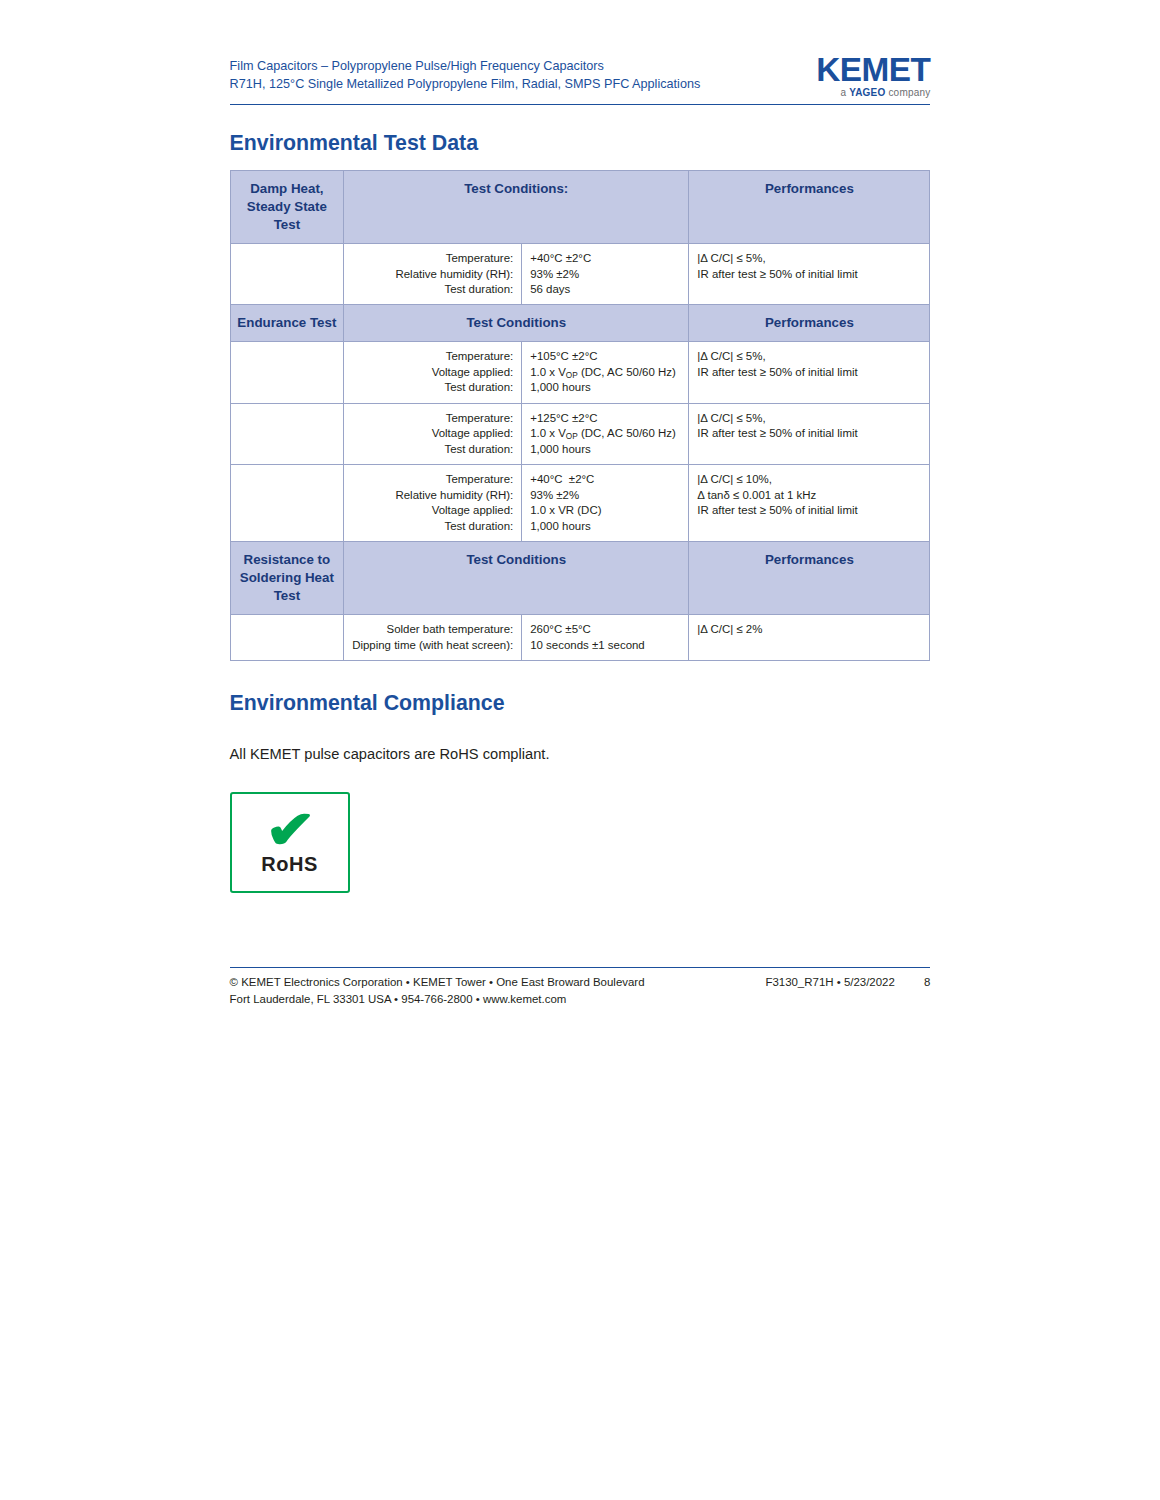Film Capacitors – Polypropylene Pulse/High Frequency Capacitors
R71H, 125°C Single Metallized Polypropylene Film, Radial, SMPS PFC Applications
KEMET
a YAGEO company
Environmental Test Data
| Damp Heat, Steady State Test | Test Conditions: | Performances |
| --- | --- | --- |
| | Temperature: Relative humidity (RH): Test duration: | +40°C ±2°C 93% ±2% 56 days | /Δ C/C/ ≤ 5%, IR after test ≥ 50% of initial limit |
| Endurance Test | Test Conditions | Performances |
| | Temperature: Voltage applied: Test duration: | +105°C ±2°C 1.0 x V OP (DC, AC 50/60 Hz) 1,000 hours | /Δ C/C/ ≤ 5%, IR after test ≥ 50% of initial limit |
| | Temperature: Voltage applied: Test duration: | +125°C ±2°C 1.0 x V OP (DC, AC 50/60 Hz) 1,000 hours | /Δ C/C/ ≤ 5%, IR after test ≥ 50% of initial limit |
| | Temperature: Relative humidity (RH): Voltage applied: Test duration: | +40°C ±2°C 93% ±2% 1.0 x VR (DC) 1,000 hours | /Δ C/C/ ≤ 10%, Δ tanδ ≤ 0.001 at 1 kHz IR after test ≥ 50% of initial limit |
| Resistance to Soldering Heat Test | Test Conditions | Performances |
| | Solder bath temperature: Dipping time (with heat screen): | 260°C ±5°C 10 seconds ±1 second | /Δ C/C/ ≤ 2% |
Environmental Compliance
All KEMET pulse capacitors are RoHS compliant.
✔
RoHS
© KEMET Electronics Corporation • KEMET Tower • One East Broward Boulevard
Fort Lauderdale, FL 33301 USA • 954-766-2800 • www.kemet.com
F3130_R71H • 5/23/2022 8